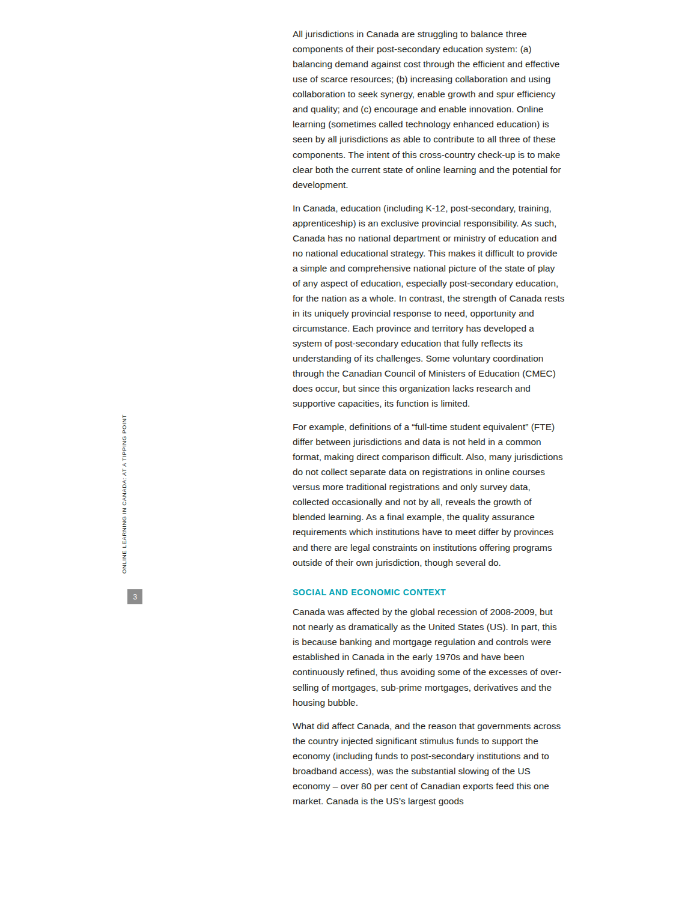Online Learning in Canada: At a Tipping Point
3
All jurisdictions in Canada are struggling to balance three components of their post-secondary education system: (a) balancing demand against cost through the efficient and effective use of scarce resources; (b) increasing collaboration and using collaboration to seek synergy, enable growth and spur efficiency and quality; and (c) encourage and enable innovation. Online learning (sometimes called technology enhanced education) is seen by all jurisdictions as able to contribute to all three of these components. The intent of this cross-country check-up is to make clear both the current state of online learning and the potential for development.
In Canada, education (including K-12, post-secondary, training, apprenticeship) is an exclusive provincial responsibility. As such, Canada has no national department or ministry of education and no national educational strategy. This makes it difficult to provide a simple and comprehensive national picture of the state of play of any aspect of education, especially post-secondary education, for the nation as a whole. In contrast, the strength of Canada rests in its uniquely provincial response to need, opportunity and circumstance. Each province and territory has developed a system of post-secondary education that fully reflects its understanding of its challenges. Some voluntary coordination through the Canadian Council of Ministers of Education (CMEC) does occur, but since this organization lacks research and supportive capacities, its function is limited.
For example, definitions of a “full-time student equivalent” (FTE) differ between jurisdictions and data is not held in a common format, making direct comparison difficult. Also, many jurisdictions do not collect separate data on registrations in online courses versus more traditional registrations and only survey data, collected occasionally and not by all, reveals the growth of blended learning. As a final example, the quality assurance requirements which institutions have to meet differ by provinces and there are legal constraints on institutions offering programs outside of their own jurisdiction, though several do.
Social and Economic Context
Canada was affected by the global recession of 2008-2009, but not nearly as dramatically as the United States (US). In part, this is because banking and mortgage regulation and controls were established in Canada in the early 1970s and have been continuously refined, thus avoiding some of the excesses of over-selling of mortgages, sub-prime mortgages, derivatives and the housing bubble.
What did affect Canada, and the reason that governments across the country injected significant stimulus funds to support the economy (including funds to post-secondary institutions and to broadband access), was the substantial slowing of the US economy – over 80 per cent of Canadian exports feed this one market. Canada is the US’s largest goods